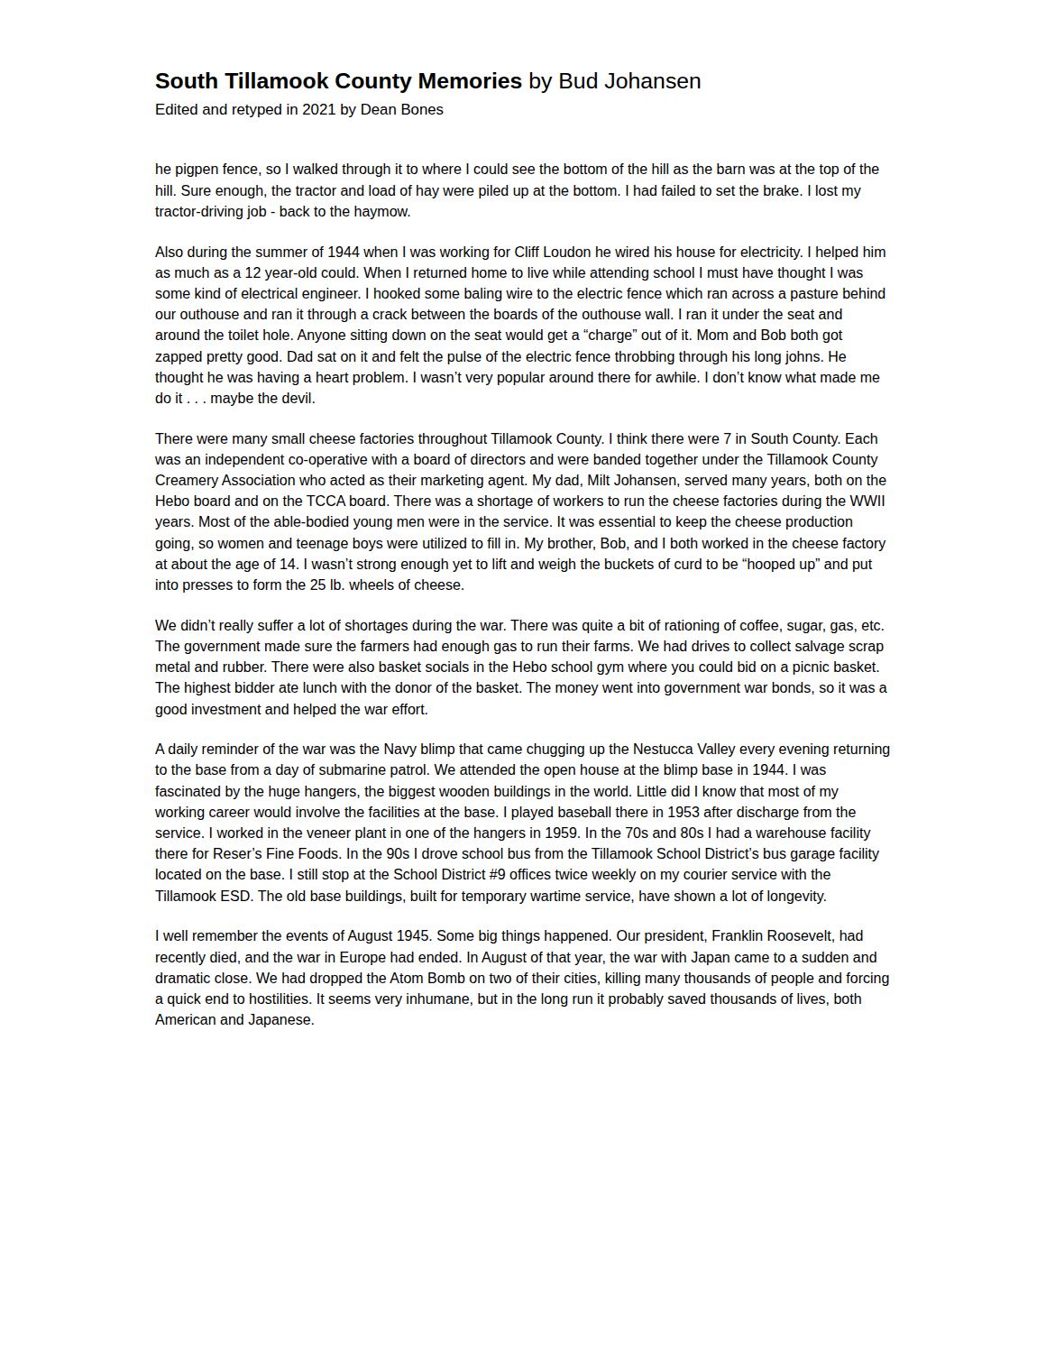South Tillamook County Memories by Bud Johansen
Edited and retyped in 2021 by Dean Bones
he pigpen fence, so I walked through it to where I could see the bottom of the hill as the barn was at the top of the hill. Sure enough, the tractor and load of hay were piled up at the bottom. I had failed to set the brake. I lost my tractor-driving job - back to the haymow.
Also during the summer of 1944 when I was working for Cliff Loudon he wired his house for electricity. I helped him as much as a 12 year-old could. When I returned home to live while attending school I must have thought I was some kind of electrical engineer. I hooked some baling wire to the electric fence which ran across a pasture behind our outhouse and ran it through a crack between the boards of the outhouse wall. I ran it under the seat and around the toilet hole. Anyone sitting down on the seat would get a “charge” out of it. Mom and Bob both got zapped pretty good. Dad sat on it and felt the pulse of the electric fence throbbing through his long johns. He thought he was having a heart problem. I wasn’t very popular around there for awhile. I don’t know what made me do it . . . maybe the devil.
There were many small cheese factories throughout Tillamook County. I think there were 7 in South County. Each was an independent co-operative with a board of directors and were banded together under the Tillamook County Creamery Association who acted as their marketing agent. My dad, Milt Johansen, served many years, both on the Hebo board and on the TCCA board. There was a shortage of workers to run the cheese factories during the WWII years. Most of the able-bodied young men were in the service. It was essential to keep the cheese production going, so women and teenage boys were utilized to fill in. My brother, Bob, and I both worked in the cheese factory at about the age of 14. I wasn’t strong enough yet to lift and weigh the buckets of curd to be “hooped up” and put into presses to form the 25 lb. wheels of cheese.
We didn’t really suffer a lot of shortages during the war. There was quite a bit of rationing of coffee, sugar, gas, etc. The government made sure the farmers had enough gas to run their farms. We had drives to collect salvage scrap metal and rubber. There were also basket socials in the Hebo school gym where you could bid on a picnic basket. The highest bidder ate lunch with the donor of the basket. The money went into government war bonds, so it was a good investment and helped the war effort.
A daily reminder of the war was the Navy blimp that came chugging up the Nestucca Valley every evening returning to the base from a day of submarine patrol. We attended the open house at the blimp base in 1944. I was fascinated by the huge hangers, the biggest wooden buildings in the world. Little did I know that most of my working career would involve the facilities at the base. I played baseball there in 1953 after discharge from the service. I worked in the veneer plant in one of the hangers in 1959. In the 70s and 80s I had a warehouse facility there for Reser’s Fine Foods. In the 90s I drove school bus from the Tillamook School District’s bus garage facility located on the base. I still stop at the School District #9 offices twice weekly on my courier service with the Tillamook ESD. The old base buildings, built for temporary wartime service, have shown a lot of longevity.
I well remember the events of August 1945. Some big things happened. Our president, Franklin Roosevelt, had recently died, and the war in Europe had ended. In August of that year, the war with Japan came to a sudden and dramatic close. We had dropped the Atom Bomb on two of their cities, killing many thousands of people and forcing a quick end to hostilities. It seems very inhumane, but in the long run it probably saved thousands of lives, both American and Japanese.